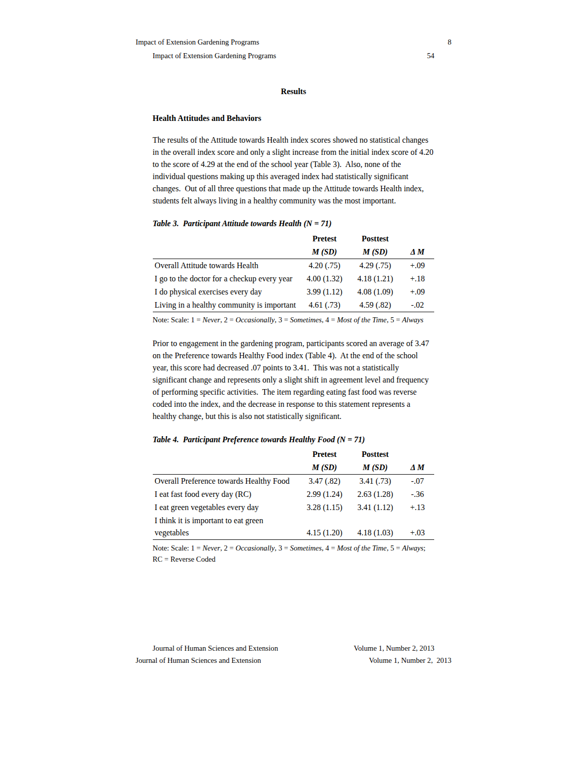Impact of Extension Gardening Programs 8
Impact of Extension Gardening Programs 54
Results
Health Attitudes and Behaviors
The results of the Attitude towards Health index scores showed no statistical changes in the overall index score and only a slight increase from the initial index score of 4.20 to the score of 4.29 at the end of the school year (Table 3). Also, none of the individual questions making up this averaged index had statistically significant changes. Out of all three questions that made up the Attitude towards Health index, students felt always living in a healthy community was the most important.
Table 3. Participant Attitude towards Health (N = 71)
| | Pretest | Posttest | |
| | M (SD) | M (SD) | Δ M |
| Overall Attitude towards Health | 4.20 (.75) | 4.29 (.75) | +.09 |
| I go to the doctor for a checkup every year | 4.00 (1.32) | 4.18 (1.21) | +.18 |
| I do physical exercises every day | 3.99 (1.12) | 4.08 (1.09) | +.09 |
| Living in a healthy community is important | 4.61 (.73) | 4.59 (.82) | -.02 |
Note: Scale: 1 = Never, 2 = Occasionally, 3 = Sometimes, 4 = Most of the Time, 5 = Always
Prior to engagement in the gardening program, participants scored an average of 3.47 on the Preference towards Healthy Food index (Table 4). At the end of the school year, this score had decreased .07 points to 3.41. This was not a statistically significant change and represents only a slight shift in agreement level and frequency of performing specific activities. The item regarding eating fast food was reverse coded into the index, and the decrease in response to this statement represents a healthy change, but this is also not statistically significant.
Table 4. Participant Preference towards Healthy Food (N = 71)
| | Pretest | Posttest | |
| | M (SD) | M (SD) | Δ M |
| Overall Preference towards Healthy Food | 3.47 (.82) | 3.41 (.73) | -.07 |
| I eat fast food every day (RC) | 2.99 (1.24) | 2.63 (1.28) | -.36 |
| I eat green vegetables every day | 3.28 (1.15) | 3.41 (1.12) | +.13 |
| I think it is important to eat green vegetables | 4.15 (1.20) | 4.18 (1.03) | +.03 |
Note: Scale: 1 = Never, 2 = Occasionally, 3 = Sometimes, 4 = Most of the Time, 5 = Always; RC = Reverse Coded
Journal of Human Sciences and Extension Volume 1, Number 2, 2013
Journal of Human Sciences and Extension Volume 1, Number 2, 2013